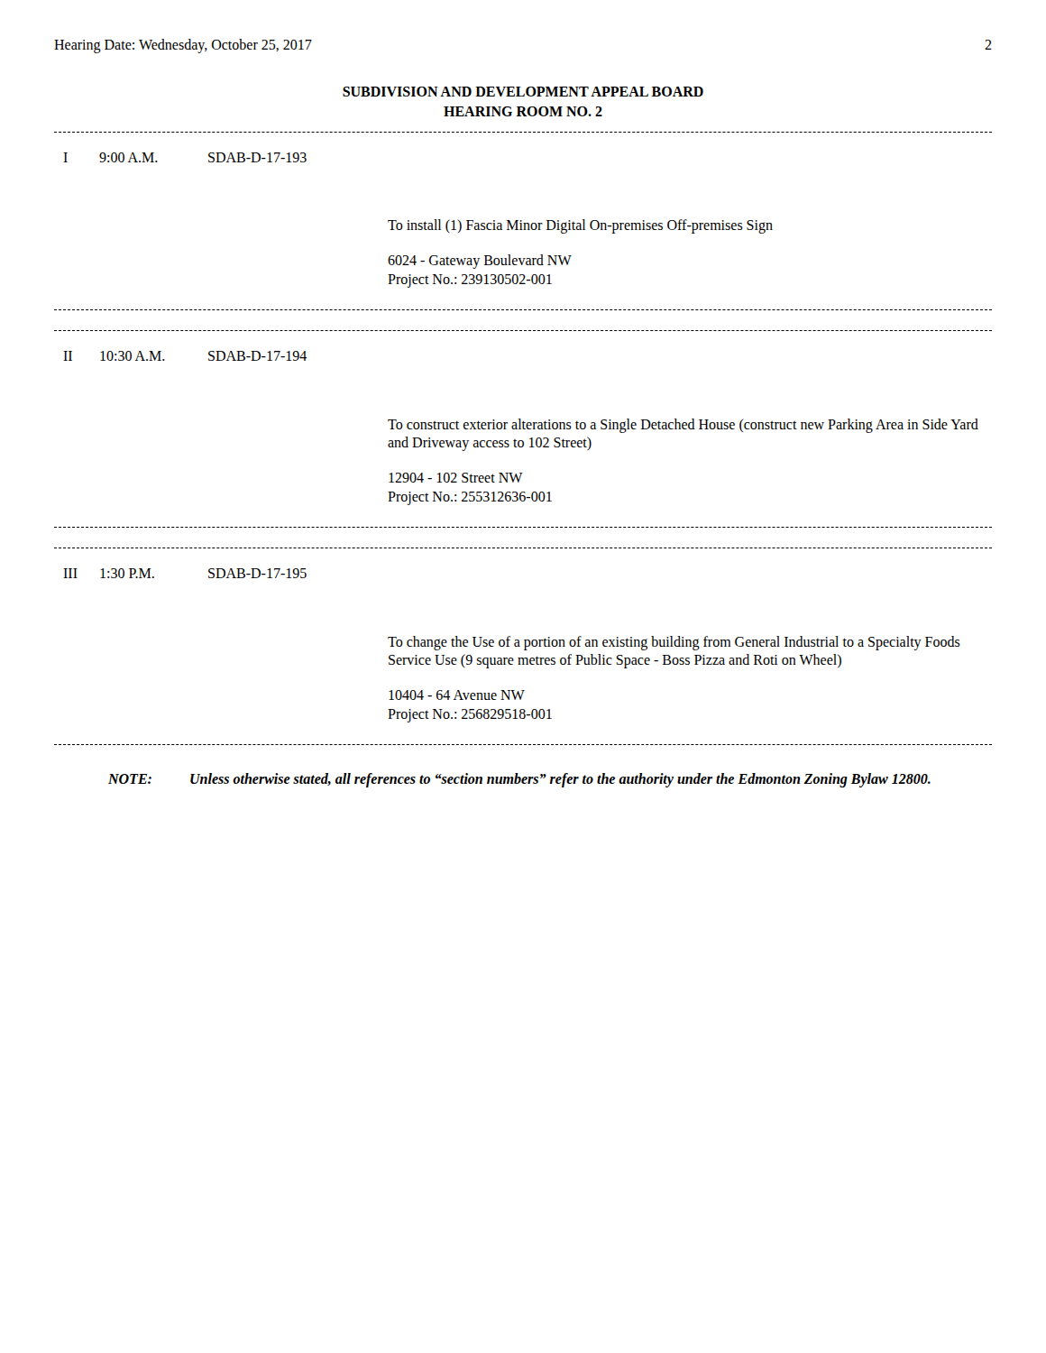Hearing Date: Wednesday, October 25, 2017 2
Subdivision and Development Appeal Board
Hearing Room No. 2
I
9:00 A.M.
SDAB-D-17-193
To install (1) Fascia Minor Digital On-premises Off-premises Sign
6024 - Gateway Boulevard NW
Project No.: 239130502-001
II
10:30 A.M.
SDAB-D-17-194
To construct exterior alterations to a Single Detached House (construct new Parking Area in Side Yard and Driveway access to 102 Street)
12904 - 102 Street NW
Project No.: 255312636-001
III
1:30 P.M.
SDAB-D-17-195
To change the Use of a portion of an existing building from General Industrial to a Specialty Foods Service Use (9 square metres of Public Space - Boss Pizza and Roti on Wheel)
10404 - 64 Avenue NW
Project No.: 256829518-001
NOTE:
Unless otherwise stated, all references to “section numbers” refer to the authority under the Edmonton Zoning Bylaw 12800.